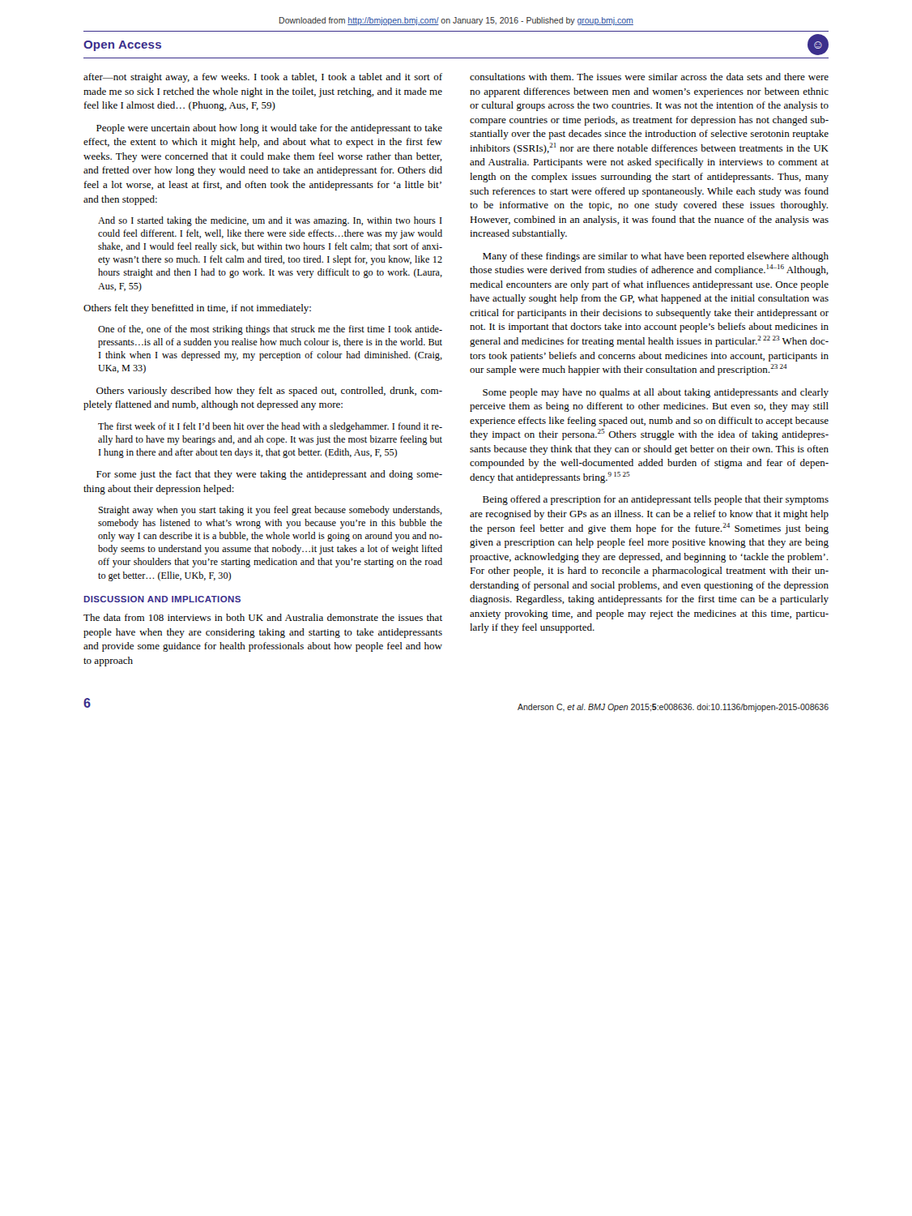Downloaded from http://bmjopen.bmj.com/ on January 15, 2016 - Published by group.bmj.com
Open Access
☺
after—not straight away, a few weeks. I took a tablet, I took a tablet and it sort of made me so sick I retched the whole night in the toilet, just retching, and it made me feel like I almost died… (Phuong, Aus, F, 59)
People were uncertain about how long it would take for the antidepressant to take effect, the extent to which it might help, and about what to expect in the first few weeks. They were concerned that it could make them feel worse rather than better, and fretted over how long they would need to take an antidepressant for. Others did feel a lot worse, at least at first, and often took the antidepressants for ‘a little bit’ and then stopped:
And so I started taking the medicine, um and it was amazing. In, within two hours I could feel different. I felt, well, like there were side effects…there was my jaw would shake, and I would feel really sick, but within two hours I felt calm; that sort of anxiety wasn’t there so much. I felt calm and tired, too tired. I slept for, you know, like 12 hours straight and then I had to go work. It was very difficult to go to work. (Laura, Aus, F, 55)
Others felt they benefitted in time, if not immediately:
One of the, one of the most striking things that struck me the first time I took antidepressants…is all of a sudden you realise how much colour is, there is in the world. But I think when I was depressed my, my perception of colour had diminished. (Craig, UKa, M 33)
Others variously described how they felt as spaced out, controlled, drunk, completely flattened and numb, although not depressed any more:
The first week of it I felt I’d been hit over the head with a sledgehammer. I found it really hard to have my bearings and, and ah cope. It was just the most bizarre feeling but I hung in there and after about ten days it, that got better. (Edith, Aus, F, 55)
For some just the fact that they were taking the antidepressant and doing something about their depression helped:
Straight away when you start taking it you feel great because somebody understands, somebody has listened to what’s wrong with you because you’re in this bubble the only way I can describe it is a bubble, the whole world is going on around you and nobody seems to understand you assume that nobody…it just takes a lot of weight lifted off your shoulders that you’re starting medication and that you’re starting on the road to get better… (Ellie, UKb, F, 30)
Discussion and implications
The data from 108 interviews in both UK and Australia demonstrate the issues that people have when they are considering taking and starting to take antidepressants and provide some guidance for health professionals about how people feel and how to approach
consultations with them. The issues were similar across the data sets and there were no apparent differences between men and women’s experiences nor between ethnic or cultural groups across the two countries. It was not the intention of the analysis to compare countries or time periods, as treatment for depression has not changed substantially over the past decades since the introduction of selective serotonin reuptake inhibitors (SSRIs),21 nor are there notable differences between treatments in the UK and Australia. Participants were not asked specifically in interviews to comment at length on the complex issues surrounding the start of antidepressants. Thus, many such references to start were offered up spontaneously. While each study was found to be informative on the topic, no one study covered these issues thoroughly. However, combined in an analysis, it was found that the nuance of the analysis was increased substantially.
Many of these findings are similar to what have been reported elsewhere although those studies were derived from studies of adherence and compliance.14–16 Although, medical encounters are only part of what influences antidepressant use. Once people have actually sought help from the GP, what happened at the initial consultation was critical for participants in their decisions to subsequently take their antidepressant or not. It is important that doctors take into account people’s beliefs about medicines in general and medicines for treating mental health issues in particular.2 22 23 When doctors took patients’ beliefs and concerns about medicines into account, participants in our sample were much happier with their consultation and prescription.23 24
Some people may have no qualms at all about taking antidepressants and clearly perceive them as being no different to other medicines. But even so, they may still experience effects like feeling spaced out, numb and so on difficult to accept because they impact on their persona.25 Others struggle with the idea of taking antidepressants because they think that they can or should get better on their own. This is often compounded by the well-documented added burden of stigma and fear of dependency that antidepressants bring.9 15 25
Being offered a prescription for an antidepressant tells people that their symptoms are recognised by their GPs as an illness. It can be a relief to know that it might help the person feel better and give them hope for the future.24 Sometimes just being given a prescription can help people feel more positive knowing that they are being proactive, acknowledging they are depressed, and beginning to ‘tackle the problem’. For other people, it is hard to reconcile a pharmacological treatment with their understanding of personal and social problems, and even questioning of the depression diagnosis. Regardless, taking antidepressants for the first time can be a particularly anxiety provoking time, and people may reject the medicines at this time, particularly if they feel unsupported.
6
Anderson C, et al. BMJ Open 2015;5:e008636. doi:10.1136/bmjopen-2015-008636